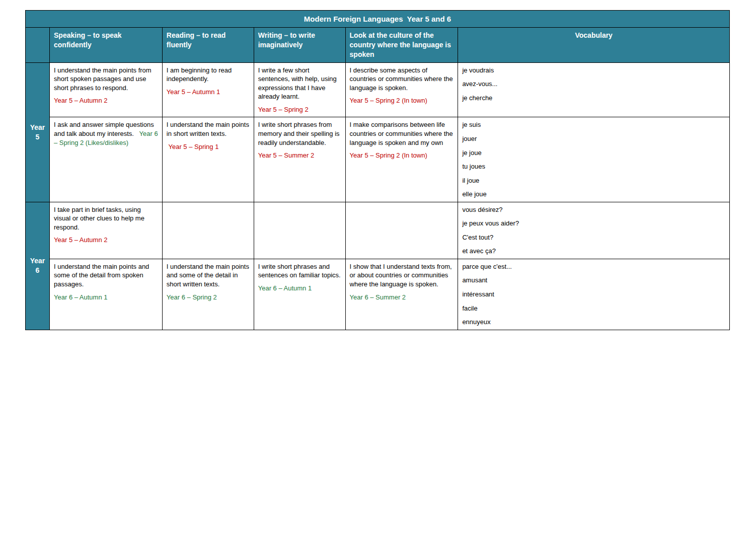Modern Foreign Languages Year 5 and 6
| | Speaking – to speak confidently | Reading – to read fluently | Writing – to write imaginatively | Look at the culture of the country where the language is spoken | Vocabulary |
| --- | --- | --- | --- | --- | --- |
| Year 5 | I understand the main points from short spoken passages and use short phrases to respond. Year 5 – Autumn 2 | I am beginning to read independently. Year 5 – Autumn 1 | I write a few short sentences, with help, using expressions that I have already learnt. Year 5 – Spring 2 | I describe some aspects of countries or communities where the language is spoken. Year 5 – Spring 2 (In town) | je voudrais avez-vous... je cherche |
| I ask and answer simple questions and talk about my interests. Year 6 – Spring 2 (Likes/dislikes) | I understand the main points in short written texts. Year 5 – Spring 1 | I write short phrases from memory and their spelling is readily understandable. Year 5 – Summer 2 | I make comparisons between life countries or communities where the language is spoken and my own Year 5 – Spring 2 (In town) | je suis jouer je joue tu joues il joue elle joue |
| Year 6 | I take part in brief tasks, using visual or other clues to help me respond. Year 5 – Autumn 2 | | | | vous désirez? je peux vous aider? C'est tout? et avec ça? |
| I understand the main points and some of the detail from spoken passages. Year 6 – Autumn 1 | I understand the main points and some of the detail in short written texts. Year 6 – Spring 2 | I write short phrases and sentences on familiar topics. Year 6 – Autumn 1 | I show that I understand texts from, or about countries or communities where the language is spoken. Year 6 – Summer 2 | parce que c'est... amusant intéressant facile ennuyeux |